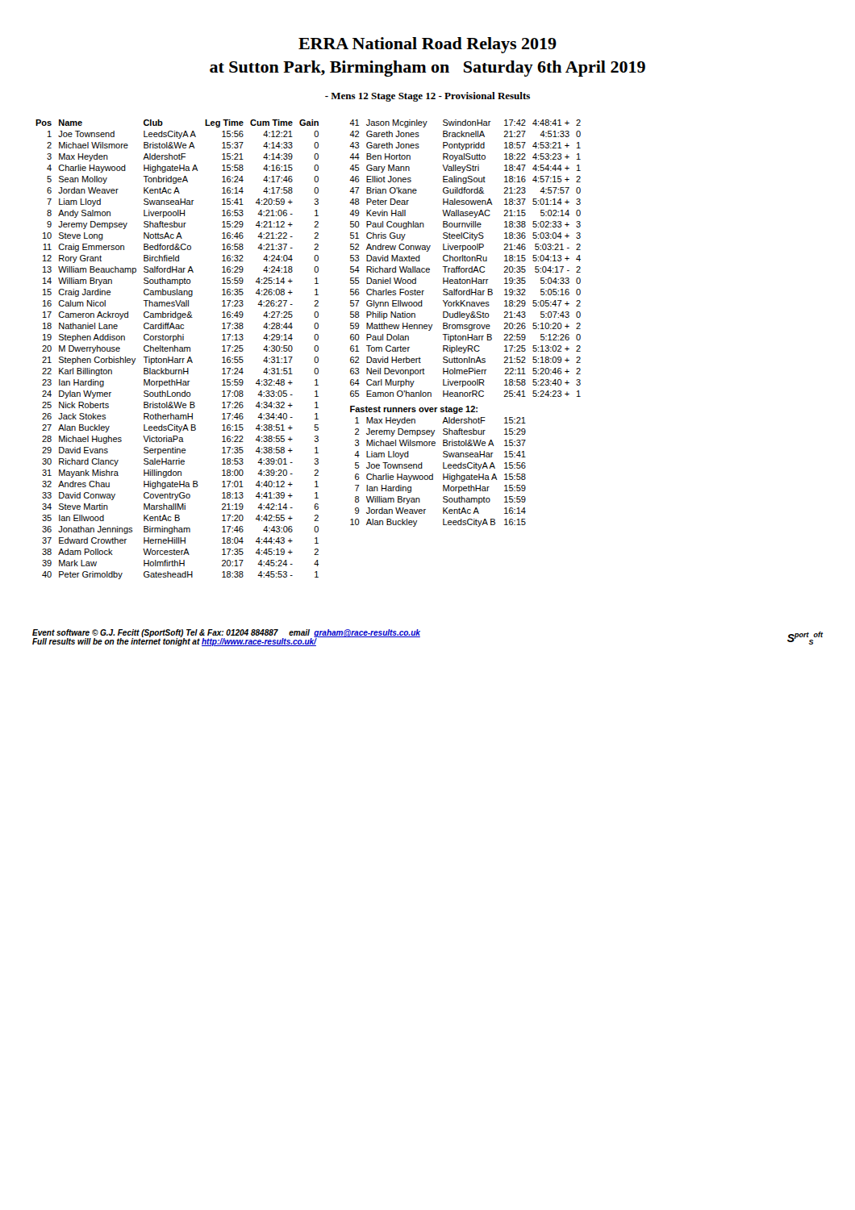ERRA National Road Relays 2019
at Sutton Park, Birmingham on Saturday 6th April 2019
- Mens 12 Stage Stage 12 - Provisional Results
| Pos | Name | Club | Leg Time | Cum Time | Gain |
| --- | --- | --- | --- | --- | --- |
| 1 | Joe Townsend | LeedsCityA A | 15:56 | 4:12:21 | 0 |
| 2 | Michael Wilsmore | Bristol&We A | 15:37 | 4:14:33 | 0 |
| 3 | Max Heyden | AldershotF | 15:21 | 4:14:39 | 0 |
| 4 | Charlie Haywood | HighgateHa A | 15:58 | 4:16:15 | 0 |
| 5 | Sean Molloy | TonbridgeA | 16:24 | 4:17:46 | 0 |
| 6 | Jordan Weaver | KentAc A | 16:14 | 4:17:58 | 0 |
| 7 | Liam Lloyd | SwanseaHar | 15:41 | 4:20:59 + | 3 |
| 8 | Andy Salmon | LiverpoolH | 16:53 | 4:21:06 - | 1 |
| 9 | Jeremy Dempsey | Shaftesbur | 15:29 | 4:21:12 + | 2 |
| 10 | Steve Long | NottsAc A | 16:46 | 4:21:22 - | 2 |
| 11 | Craig Emmerson | Bedford&Co | 16:58 | 4:21:37 - | 2 |
| 12 | Rory Grant | Birchfield | 16:32 | 4:24:04 | 0 |
| 13 | William Beauchamp | SalfordHar A | 16:29 | 4:24:18 | 0 |
| 14 | William Bryan | Southampto | 15:59 | 4:25:14 + | 1 |
| 15 | Craig Jardine | Cambuslang | 16:35 | 4:26:08 + | 1 |
| 16 | Calum Nicol | ThamesVall | 17:23 | 4:26:27 - | 2 |
| 17 | Cameron Ackroyd | Cambridge& | 16:49 | 4:27:25 | 0 |
| 18 | Nathaniel Lane | CardiffAac | 17:38 | 4:28:44 | 0 |
| 19 | Stephen Addison | Corstorphi | 17:13 | 4:29:14 | 0 |
| 20 | M Dwerryhouse | Cheltenham | 17:25 | 4:30:50 | 0 |
| 21 | Stephen Corbishley | TiptonHarr A | 16:55 | 4:31:17 | 0 |
| 22 | Karl Billington | BlackburnH | 17:24 | 4:31:51 | 0 |
| 23 | Ian Harding | MorpethHar | 15:59 | 4:32:48 + | 1 |
| 24 | Dylan Wymer | SouthLondo | 17:08 | 4:33:05 - | 1 |
| 25 | Nick Roberts | Bristol&We B | 17:26 | 4:34:32 + | 1 |
| 26 | Jack Stokes | RotherhamH | 17:46 | 4:34:40 - | 1 |
| 27 | Alan Buckley | LeedsCityA B | 16:15 | 4:38:51 + | 5 |
| 28 | Michael Hughes | VictoriaPa | 16:22 | 4:38:55 + | 3 |
| 29 | David Evans | Serpentine | 17:35 | 4:38:58 + | 1 |
| 30 | Richard Clancy | SaleHarrie | 18:53 | 4:39:01 - | 3 |
| 31 | Mayank Mishra | Hillingdon | 18:00 | 4:39:20 - | 2 |
| 32 | Andres Chau | HighgateHa B | 17:01 | 4:40:12 + | 1 |
| 33 | David Conway | CoventryGo | 18:13 | 4:41:39 + | 1 |
| 34 | Steve Martin | MarshallMi | 21:19 | 4:42:14 - | 6 |
| 35 | Ian Ellwood | KentAc B | 17:20 | 4:42:55 + | 2 |
| 36 | Jonathan Jennings | Birmingham | 17:46 | 4:43:06 | 0 |
| 37 | Edward Crowther | HerneHillH | 18:04 | 4:44:43 + | 1 |
| 38 | Adam Pollock | WorcesterA | 17:35 | 4:45:19 + | 2 |
| 39 | Mark Law | HolmfirthH | 20:17 | 4:45:24 - | 4 |
| 40 | Peter Grimoldby | GatesheadH | 18:38 | 4:45:53 - | 1 |
| 41 | Jason Mcginley | SwindonHar | 17:42 | 4:48:41 + | 2 |
| 42 | Gareth Jones | BracknellA | 21:27 | 4:51:33 | 0 |
| 43 | Gareth Jones | Pontypridd | 18:57 | 4:53:21 + | 1 |
| 44 | Ben Horton | RoyalSutto | 18:22 | 4:53:23 + | 1 |
| 45 | Gary Mann | ValleyStri | 18:47 | 4:54:44 + | 1 |
| 46 | Elliot Jones | EalingSout | 18:16 | 4:57:15 + | 2 |
| 47 | Brian O'kane | Guildford& | 21:23 | 4:57:57 | 0 |
| 48 | Peter Dear | HalesowenA | 18:37 | 5:01:14 + | 3 |
| 49 | Kevin Hall | WallaseyAC | 21:15 | 5:02:14 | 0 |
| 50 | Paul Coughlan | Bournville | 18:38 | 5:02:33 + | 3 |
| 51 | Chris Guy | SteelCityS | 18:36 | 5:03:04 + | 3 |
| 52 | Andrew Conway | LiverpoolP | 21:46 | 5:03:21 - | 2 |
| 53 | David Maxted | ChorltonRu | 18:15 | 5:04:13 + | 4 |
| 54 | Richard Wallace | TraffordAC | 20:35 | 5:04:17 - | 2 |
| 55 | Daniel Wood | HeatonHarr | 19:35 | 5:04:33 | 0 |
| 56 | Charles Foster | SalfordHar B | 19:32 | 5:05:16 | 0 |
| 57 | Glynn Ellwood | YorkKnaves | 18:29 | 5:05:47 + | 2 |
| 58 | Philip Nation | Dudley&Sto | 21:43 | 5:07:43 | 0 |
| 59 | Matthew Henney | Bromsgrove | 20:26 | 5:10:20 + | 2 |
| 60 | Paul Dolan | TiptonHarr B | 22:59 | 5:12:26 | 0 |
| 61 | Tom Carter | RipleyRC | 17:25 | 5:13:02 + | 2 |
| 62 | David Herbert | SuttonInAs | 21:52 | 5:18:09 + | 2 |
| 63 | Neil Devonport | HolmePierr | 22:11 | 5:20:46 + | 2 |
| 64 | Carl Murphy | LiverpoolR | 18:58 | 5:23:40 + | 3 |
| 65 | Eamon O'hanlon | HeanorRC | 25:41 | 5:24:23 + | 1 |
| Fastest runners over stage 12: |
| 1 | Max Heyden | AldershotF | 15:21 | | |
| 2 | Jeremy Dempsey | Shaftesbur | 15:29 | | |
| 3 | Michael Wilsmore | Bristol&We A | 15:37 | | |
| 4 | Liam Lloyd | SwanseaHar | 15:41 | | |
| 5 | Joe Townsend | LeedsCityA A | 15:56 | | |
| 6 | Charlie Haywood | HighgateHa A | 15:58 | | |
| 7 | Ian Harding | MorpethHar | 15:59 | | |
| 8 | William Bryan | Southampto | 15:59 | | |
| 9 | Jordan Weaver | KentAc A | 16:14 | | |
| 10 | Alan Buckley | LeedsCityA B | 16:15 | | |
Event software © G.J. Fecitt (SportSoft) Tel & Fax: 01204 884887 email graham@race-results.co.uk
Full results will be on the internet tonight at http://www.race-results.co.uk/ SportSoft